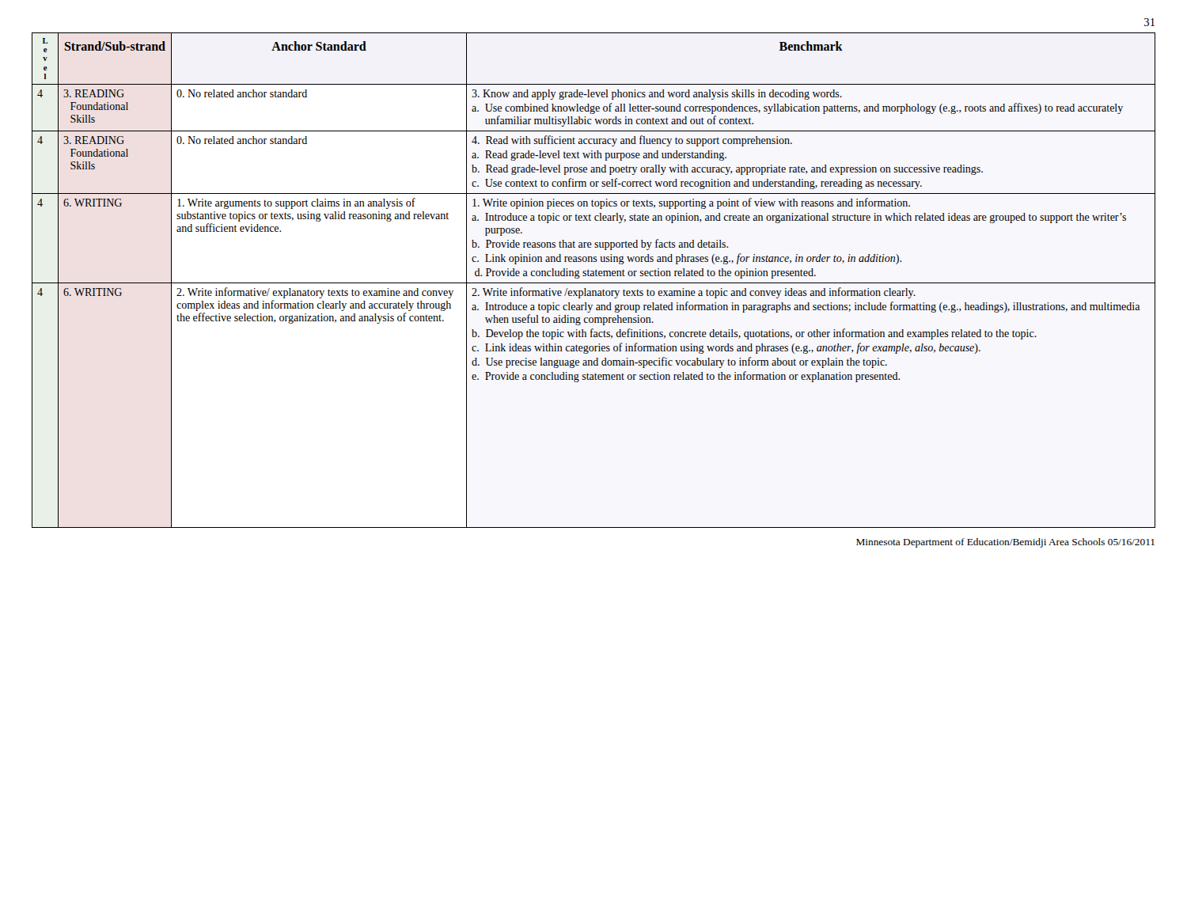31
| L e v e l | Strand/Sub-strand | Anchor Standard | Benchmark |
| --- | --- | --- | --- |
| 4 | 3. READING Foundational Skills | 0. No related anchor standard | 3. Know and apply grade-level phonics and word analysis skills in decoding words. a. Use combined knowledge of all letter-sound correspondences, syllabication patterns, and morphology (e.g., roots and affixes) to read accurately unfamiliar multisyllabic words in context and out of context. |
| 4 | 3. READING Foundational Skills | 0. No related anchor standard | 4. Read with sufficient accuracy and fluency to support comprehension. a. Read grade-level text with purpose and understanding. b. Read grade-level prose and poetry orally with accuracy, appropriate rate, and expression on successive readings. c. Use context to confirm or self-correct word recognition and understanding, rereading as necessary. |
| 4 | 6. WRITING | 1. Write arguments to support claims in an analysis of substantive topics or texts, using valid reasoning and relevant and sufficient evidence. | 1. Write opinion pieces on topics or texts, supporting a point of view with reasons and information. a. Introduce a topic or text clearly, state an opinion, and create an organizational structure in which related ideas are grouped to support the writer’s purpose. b. Provide reasons that are supported by facts and details. c. Link opinion and reasons using words and phrases (e.g., for instance , in order to, in addition ). d. Provide a concluding statement or section related to the opinion presented. |
| 4 | 6. WRITING | 2. Write informative/ explanatory texts to examine and convey complex ideas and information clearly and accurately through the effective selection, organization, and analysis of content. | 2. Write informative /explanatory texts to examine a topic and convey ideas and information clearly. a. Introduce a topic clearly and group related information in paragraphs and sections; include formatting (e.g., headings), illustrations, and multimedia when useful to aiding comprehension. b. Develop the topic with facts, definitions, concrete details, quotations, or other information and examples related to the topic. c. Link ideas within categories of information using words and phrases (e.g., another , for example , also , because ). d. Use precise language and domain-specific vocabulary to inform about or explain the topic. e. Provide a concluding statement or section related to the information or explanation presented. |
Minnesota Department of Education/Bemidji Area Schools 05/16/2011